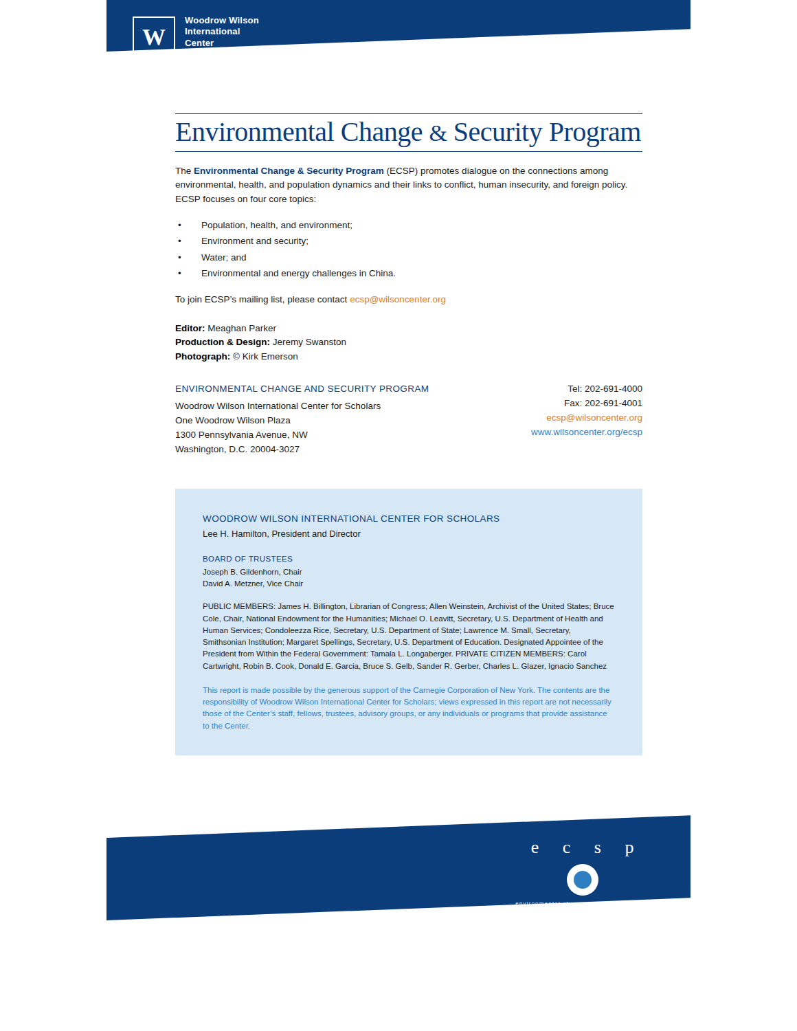W
Woodrow Wilson
International
Center
for Scholars
Environmental Change & Security Program
The Environmental Change & Security Program (ECSP) promotes dialogue on the connections among environmental, health, and population dynamics and their links to conflict, human insecurity, and foreign policy. ECSP focuses on four core topics:
Population, health, and environment;
Environment and security;
Water; and
Environmental and energy challenges in China.
To join ECSP’s mailing list, please contact ecsp@wilsoncenter.org
Editor: Meaghan Parker
Production & Design: Jeremy Swanston
Photograph: © Kirk Emerson
Environmental Change and Security Program
Woodrow Wilson International Center for Scholars
One Woodrow Wilson Plaza
1300 Pennsylvania Avenue, NW
Washington, D.C. 20004-3027
Tel: 202-691-4000
Fax: 202-691-4001
ecsp@wilsoncenter.org
www.wilsoncenter.org/ecsp
Woodrow Wilson International Center for Scholars
Lee H. Hamilton, President and Director
Board of Trustees
Joseph B. Gildenhorn, Chair
David A. Metzner, Vice Chair
PUBLIC MEMBERS: James H. Billington, Librarian of Congress; Allen Weinstein, Archivist of the United States; Bruce Cole, Chair, National Endowment for the Humanities; Michael O. Leavitt, Secretary, U.S. Department of Health and Human Services; Condoleezza Rice, Secretary, U.S. Department of State; Lawrence M. Small, Secretary, Smithsonian Institution; Margaret Spellings, Secretary, U.S. Department of Education. Designated Appointee of the President from Within the Federal Government: Tamala L. Longaberger. PRIVATE CITIZEN MEMBERS: Carol Cartwright, Robin B. Cook, Donald E. Garcia, Bruce S. Gelb, Sander R. Gerber, Charles L. Glazer, Ignacio Sanchez
This report is made possible by the generous support of the Carnegie Corporation of New York. The contents are the responsibility of Woodrow Wilson International Center for Scholars; views expressed in this report are not necessarily those of the Center’s staff, fellows, trustees, advisory groups, or any individuals or programs that provide assistance to the Center.
e c s p
environmental change & security program